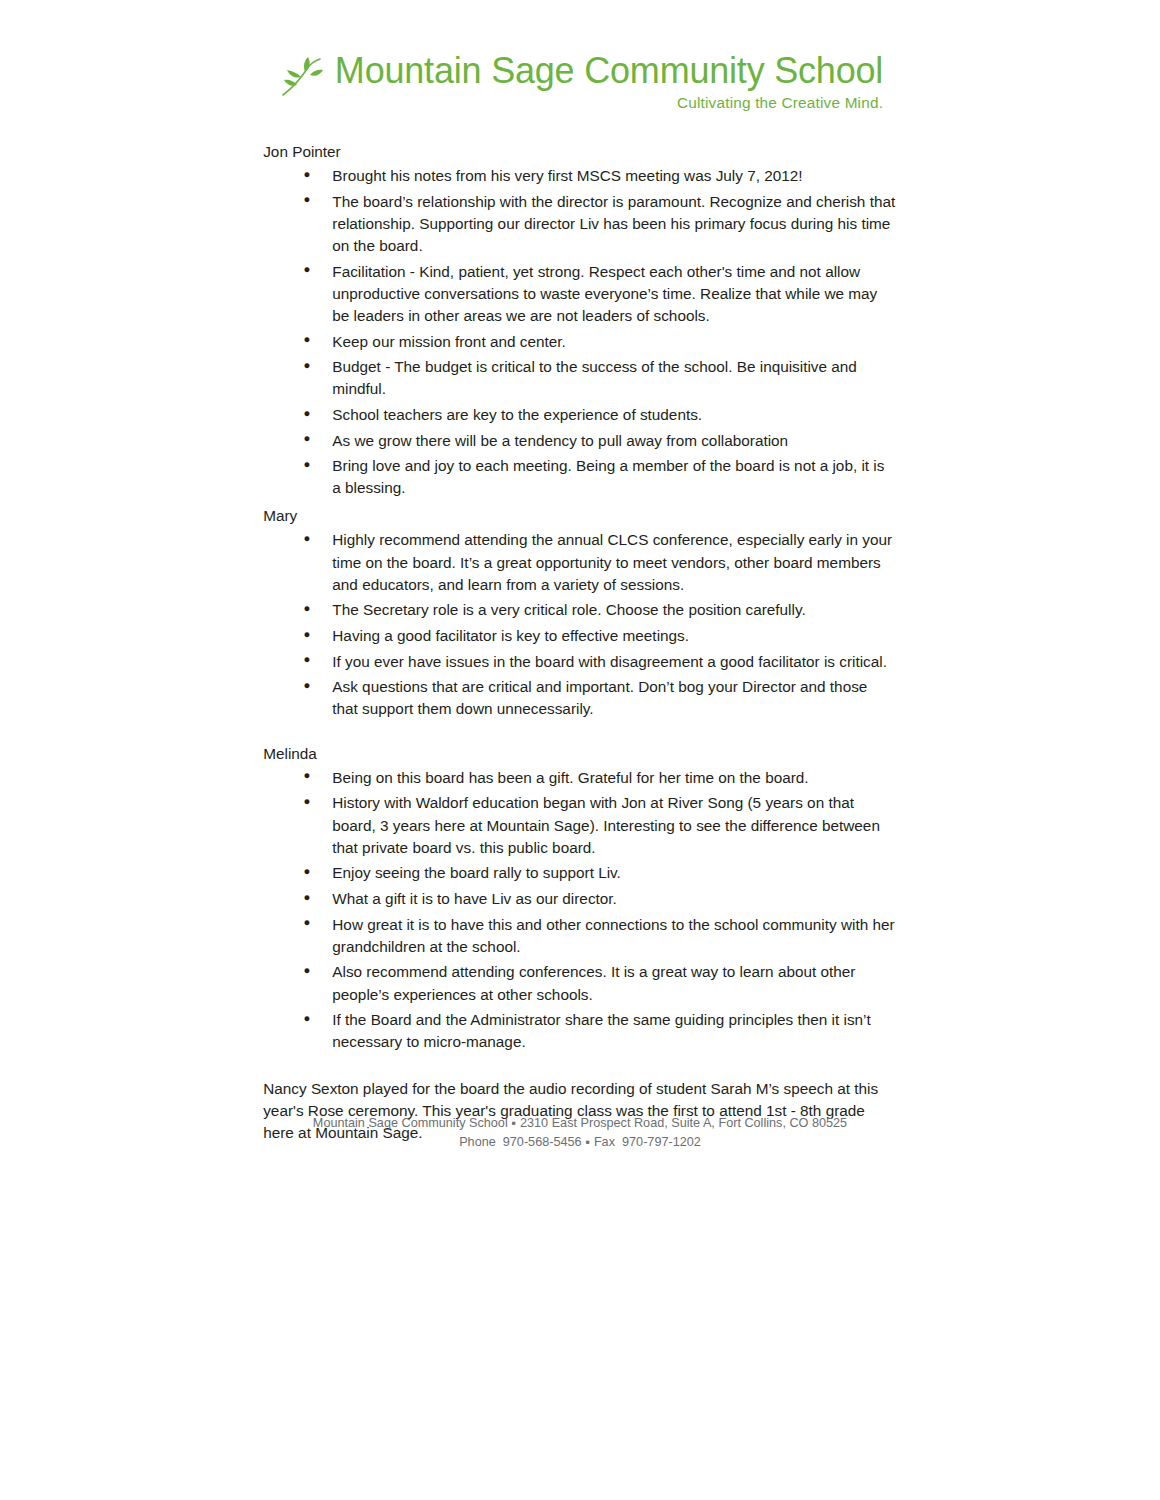Mountain Sage Community School
Cultivating the Creative Mind.
Jon Pointer
Brought his notes from his very first MSCS meeting was July 7, 2012!
The board’s relationship with the director is paramount. Recognize and cherish that relationship. Supporting our director Liv has been his primary focus during his time on the board.
Facilitation - Kind, patient, yet strong. Respect each other's time and not allow unproductive conversations to waste everyone’s time. Realize that while we may be leaders in other areas we are not leaders of schools.
Keep our mission front and center.
Budget - The budget is critical to the success of the school. Be inquisitive and mindful.
School teachers are key to the experience of students.
As we grow there will be a tendency to pull away from collaboration
Bring love and joy to each meeting. Being a member of the board is not a job, it is a blessing.
Mary
Highly recommend attending the annual CLCS conference, especially early in your time on the board. It’s a great opportunity to meet vendors, other board members and educators, and learn from a variety of sessions.
The Secretary role is a very critical role. Choose the position carefully.
Having a good facilitator is key to effective meetings.
If you ever have issues in the board with disagreement a good facilitator is critical.
Ask questions that are critical and important. Don’t bog your Director and those that support them down unnecessarily.
Melinda
Being on this board has been a gift. Grateful for her time on the board.
History with Waldorf education began with Jon at River Song (5 years on that board, 3 years here at Mountain Sage). Interesting to see the difference between that private board vs. this public board.
Enjoy seeing the board rally to support Liv.
What a gift it is to have Liv as our director.
How great it is to have this and other connections to the school community with her grandchildren at the school.
Also recommend attending conferences. It is a great way to learn about other people’s experiences at other schools.
If the Board and the Administrator share the same guiding principles then it isn’t necessary to micro-manage.
Nancy Sexton played for the board the audio recording of student Sarah M’s speech at this year's Rose ceremony. This year's graduating class was the first to attend 1st - 8th grade here at Mountain Sage.
Mountain Sage Community School ▪ 2310 East Prospect Road, Suite A, Fort Collins, CO 80525
Phone 970-568-5456 ▪ Fax 970-797-1202